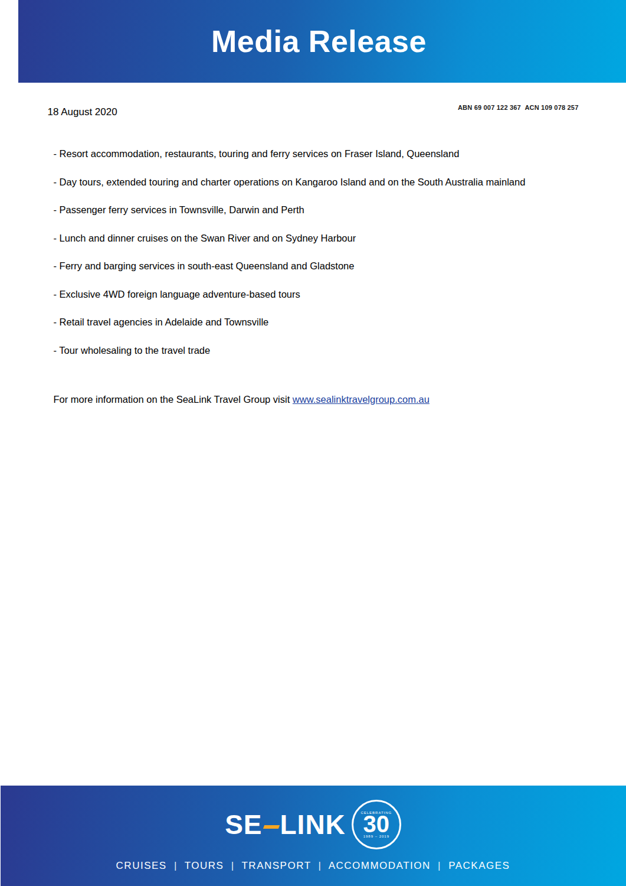Media Release
ABN 69 007 122 367 ACN 109 078 257
18 August 2020
- Resort accommodation, restaurants, touring and ferry services on Fraser Island, Queensland
- Day tours, extended touring and charter operations on Kangaroo Island and on the South Australia mainland
- Passenger ferry services in Townsville, Darwin and Perth
- Lunch and dinner cruises on the Swan River and on Sydney Harbour
- Ferry and barging services in south-east Queensland and Gladstone
- Exclusive 4WD foreign language adventure-based tours
- Retail travel agencies in Adelaide and Townsville
- Tour wholesaling to the travel trade
For more information on the SeaLink Travel Group visit www.sealinktravelgroup.com.au
SE LINK
Celebrating
30
1989 – 2019
CRUISES | TOURS | TRANSPORT | ACCOMMODATION | PACKAGES